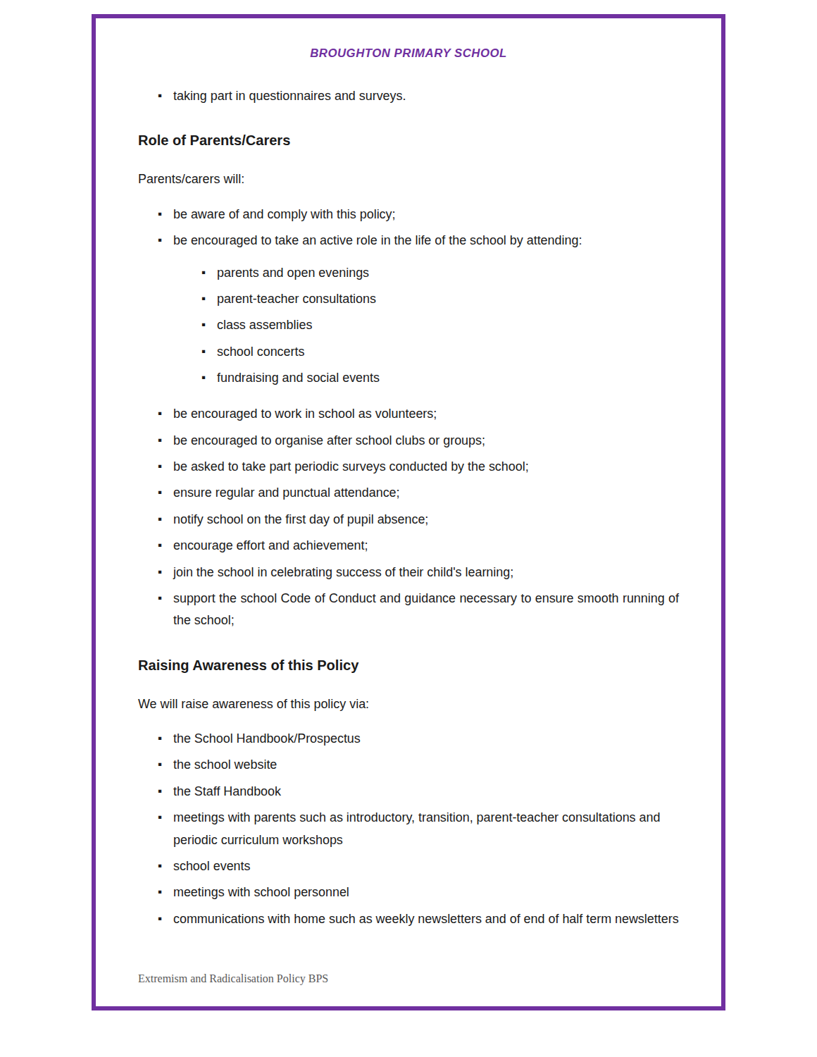BROUGHTON PRIMARY SCHOOL
taking part in questionnaires and surveys.
Role of Parents/Carers
Parents/carers will:
be aware of and comply with this policy;
be encouraged to take an active role in the life of the school by attending:
parents and open evenings
parent-teacher consultations
class assemblies
school concerts
fundraising and social events
be encouraged to work in school as volunteers;
be encouraged to organise after school clubs or groups;
be asked to take part periodic surveys conducted by the school;
ensure regular and punctual attendance;
notify school on the first day of pupil absence;
encourage effort and achievement;
join the school in celebrating success of their child's learning;
support the school Code of Conduct and guidance necessary to ensure smooth running of the school;
Raising Awareness of this Policy
We will raise awareness of this policy via:
the School Handbook/Prospectus
the school website
the Staff Handbook
meetings with parents such as introductory, transition, parent-teacher consultations and periodic curriculum workshops
school events
meetings with school personnel
communications with home such as weekly newsletters and of end of half term newsletters
Extremism and Radicalisation Policy BPS